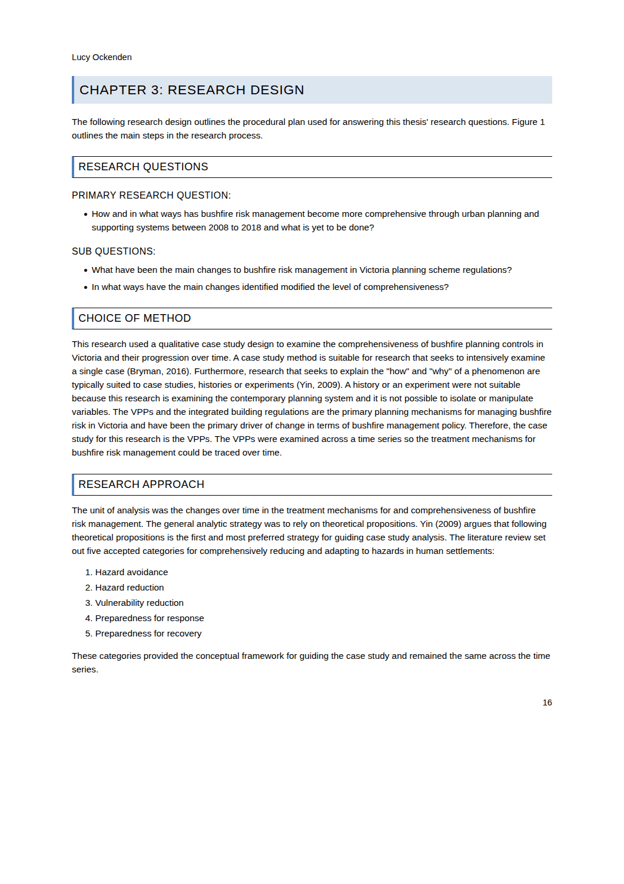Lucy Ockenden
CHAPTER 3: RESEARCH DESIGN
The following research design outlines the procedural plan used for answering this thesis' research questions. Figure 1 outlines the main steps in the research process.
RESEARCH QUESTIONS
PRIMARY RESEARCH QUESTION:
How and in what ways has bushfire risk management become more comprehensive through urban planning and supporting systems between 2008 to 2018 and what is yet to be done?
SUB QUESTIONS:
What have been the main changes to bushfire risk management in Victoria planning scheme regulations?
In what ways have the main changes identified modified the level of comprehensiveness?
CHOICE OF METHOD
This research used a qualitative case study design to examine the comprehensiveness of bushfire planning controls in Victoria and their progression over time. A case study method is suitable for research that seeks to intensively examine a single case (Bryman, 2016). Furthermore, research that seeks to explain the "how" and "why" of a phenomenon are typically suited to case studies, histories or experiments (Yin, 2009). A history or an experiment were not suitable because this research is examining the contemporary planning system and it is not possible to isolate or manipulate variables. The VPPs and the integrated building regulations are the primary planning mechanisms for managing bushfire risk in Victoria and have been the primary driver of change in terms of bushfire management policy. Therefore, the case study for this research is the VPPs. The VPPs were examined across a time series so the treatment mechanisms for bushfire risk management could be traced over time.
RESEARCH APPROACH
The unit of analysis was the changes over time in the treatment mechanisms for and comprehensiveness of bushfire risk management. The general analytic strategy was to rely on theoretical propositions. Yin (2009) argues that following theoretical propositions is the first and most preferred strategy for guiding case study analysis. The literature review set out five accepted categories for comprehensively reducing and adapting to hazards in human settlements:
Hazard avoidance
Hazard reduction
Vulnerability reduction
Preparedness for response
Preparedness for recovery
These categories provided the conceptual framework for guiding the case study and remained the same across the time series.
16